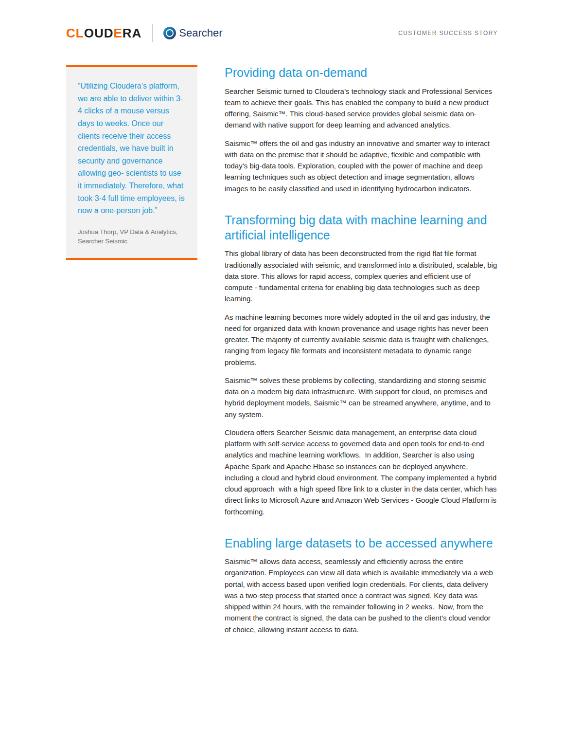CLOUDERA
Searcher
Customer Success Story
“Utilizing Cloudera’s platform, we are able to deliver within 3-4 clicks of a mouse versus days to weeks. Once our clients receive their access credentials, we have built in security and governance allowing geo- scientists to use it immediately. Therefore, what took 3-4 full time employees, is now a one-person job.”
Joshua Thorp, VP Data & Analytics,
Searcher Seismic
Providing data on-demand
Searcher Seismic turned to Cloudera’s technology stack and Professional Services team to achieve their goals. This has enabled the company to build a new product offering, Saismic™. This cloud-based service provides global seismic data on-demand with native support for deep learning and advanced analytics.
Saismic™ offers the oil and gas industry an innovative and smarter way to interact with data on the premise that it should be adaptive, flexible and compatible with today’s big-data tools. Exploration, coupled with the power of machine and deep learning techniques such as object detection and image segmentation, allows images to be easily classified and used in identifying hydrocarbon indicators.
Transforming big data with machine learning and artificial intelligence
This global library of data has been deconstructed from the rigid flat file format traditionally associated with seismic, and transformed into a distributed, scalable, big data store. This allows for rapid access, complex queries and efficient use of compute - fundamental criteria for enabling big data technologies such as deep learning.
As machine learning becomes more widely adopted in the oil and gas industry, the need for organized data with known provenance and usage rights has never been greater. The majority of currently available seismic data is fraught with challenges, ranging from legacy file formats and inconsistent metadata to dynamic range problems.
Saismic™ solves these problems by collecting, standardizing and storing seismic data on a modern big data infrastructure. With support for cloud, on premises and hybrid deployment models, Saismic™ can be streamed anywhere, anytime, and to any system.
Cloudera offers Searcher Seismic data management, an enterprise data cloud platform with self-service access to governed data and open tools for end-to-end analytics and machine learning workflows. In addition, Searcher is also using Apache Spark and Apache Hbase so instances can be deployed anywhere, including a cloud and hybrid cloud environment. The company implemented a hybrid cloud approach with a high speed fibre link to a cluster in the data center, which has direct links to Microsoft Azure and Amazon Web Services - Google Cloud Platform is forthcoming.
Enabling large datasets to be accessed anywhere
Saismic™ allows data access, seamlessly and efficiently across the entire organization. Employees can view all data which is available immediately via a web portal, with access based upon verified login credentials. For clients, data delivery was a two-step process that started once a contract was signed. Key data was shipped within 24 hours, with the remainder following in 2 weeks. Now, from the moment the contract is signed, the data can be pushed to the client’s cloud vendor of choice, allowing instant access to data.